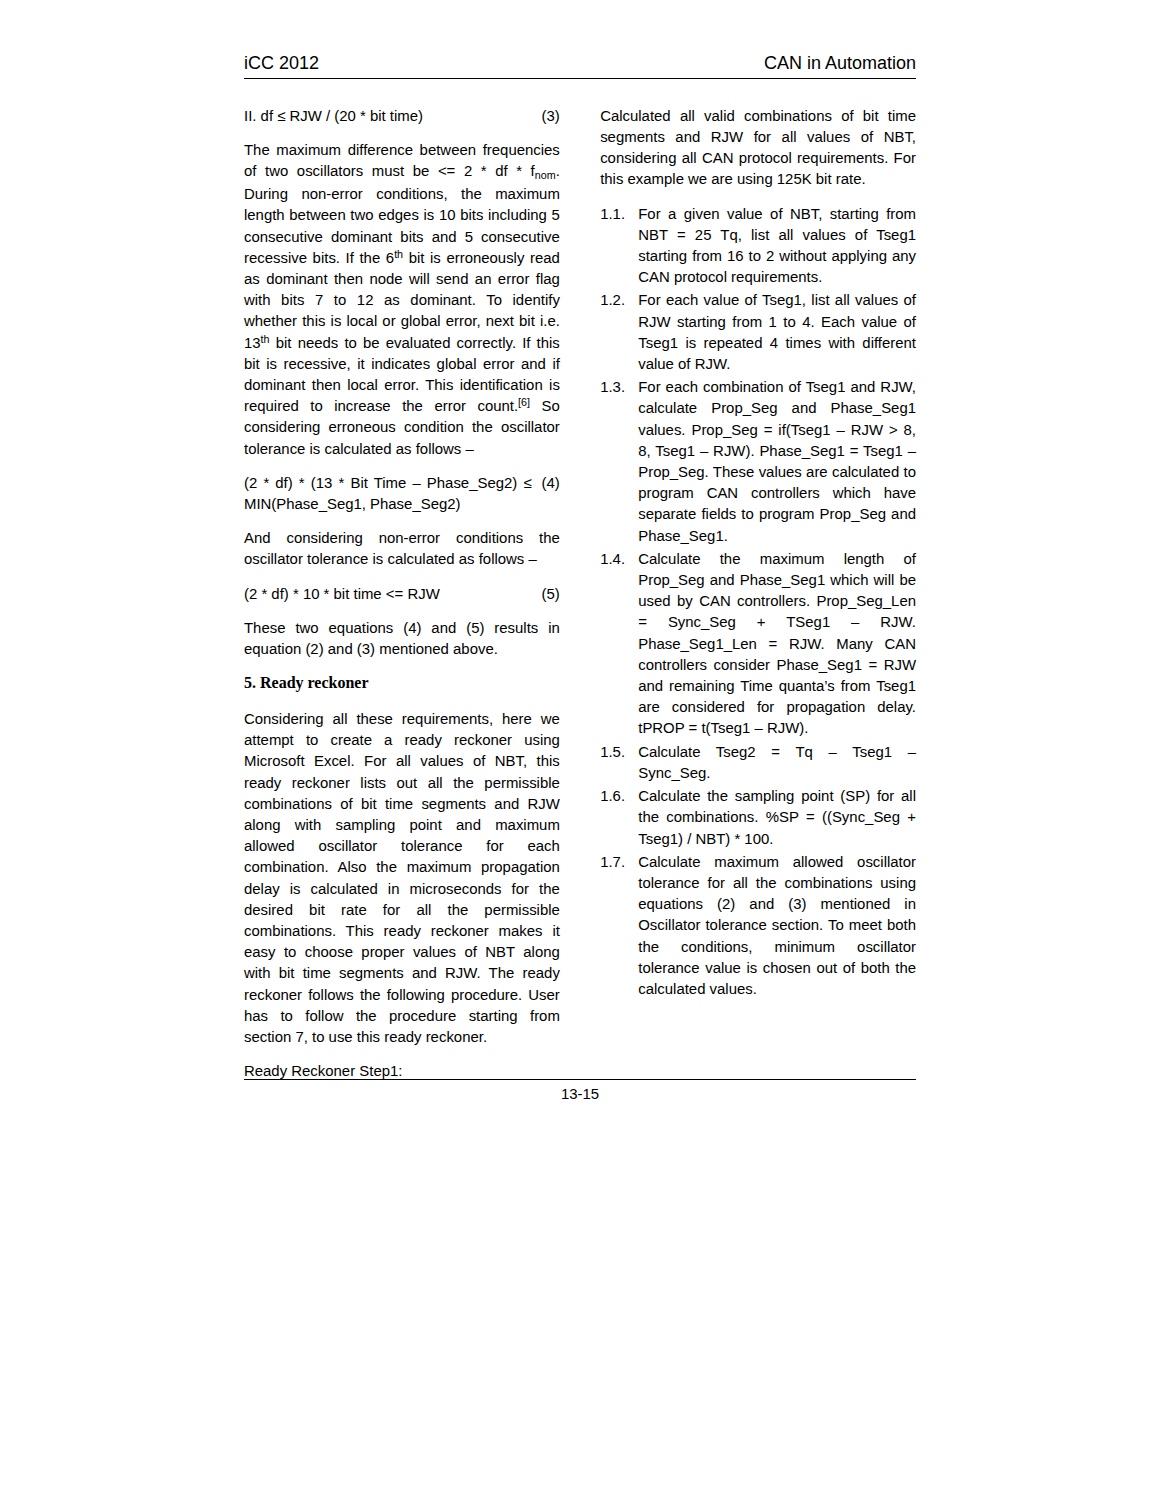iCC 2012 CAN in Automation
II. df ≤ RJW / (20 * bit time) (3)
The maximum difference between frequencies of two oscillators must be <= 2 * df * fnom. During non-error conditions, the maximum length between two edges is 10 bits including 5 consecutive dominant bits and 5 consecutive recessive bits. If the 6th bit is erroneously read as dominant then node will send an error flag with bits 7 to 12 as dominant. To identify whether this is local or global error, next bit i.e. 13th bit needs to be evaluated correctly. If this bit is recessive, it indicates global error and if dominant then local error. This identification is required to increase the error count.[6] So considering erroneous condition the oscillator tolerance is calculated as follows –
(2 * df) * (13 * Bit Time – Phase_Seg2) ≤ MIN(Phase_Seg1, Phase_Seg2) (4)
And considering non-error conditions the oscillator tolerance is calculated as follows –
(2 * df) * 10 * bit time <= RJW (5)
These two equations (4) and (5) results in equation (2) and (3) mentioned above.
5. Ready reckoner
Considering all these requirements, here we attempt to create a ready reckoner using Microsoft Excel. For all values of NBT, this ready reckoner lists out all the permissible combinations of bit time segments and RJW along with sampling point and maximum allowed oscillator tolerance for each combination. Also the maximum propagation delay is calculated in microseconds for the desired bit rate for all the permissible combinations. This ready reckoner makes it easy to choose proper values of NBT along with bit time segments and RJW. The ready reckoner follows the following procedure. User has to follow the procedure starting from section 7, to use this ready reckoner.
Ready Reckoner Step1:
Calculated all valid combinations of bit time segments and RJW for all values of NBT, considering all CAN protocol requirements. For this example we are using 125K bit rate.
1.1. For a given value of NBT, starting from NBT = 25 Tq, list all values of Tseg1 starting from 16 to 2 without applying any CAN protocol requirements.
1.2. For each value of Tseg1, list all values of RJW starting from 1 to 4. Each value of Tseg1 is repeated 4 times with different value of RJW.
1.3. For each combination of Tseg1 and RJW, calculate Prop_Seg and Phase_Seg1 values. Prop_Seg = if(Tseg1 – RJW > 8, 8, Tseg1 – RJW). Phase_Seg1 = Tseg1 – Prop_Seg. These values are calculated to program CAN controllers which have separate fields to program Prop_Seg and Phase_Seg1.
1.4. Calculate the maximum length of Prop_Seg and Phase_Seg1 which will be used by CAN controllers. Prop_Seg_Len = Sync_Seg + TSeg1 – RJW. Phase_Seg1_Len = RJW. Many CAN controllers consider Phase_Seg1 = RJW and remaining Time quanta’s from Tseg1 are considered for propagation delay. tPROP = t(Tseg1 – RJW).
1.5. Calculate Tseg2 = Tq – Tseg1 – Sync_Seg.
1.6. Calculate the sampling point (SP) for all the combinations. %SP = ((Sync_Seg + Tseg1) / NBT) * 100.
1.7. Calculate maximum allowed oscillator tolerance for all the combinations using equations (2) and (3) mentioned in Oscillator tolerance section. To meet both the conditions, minimum oscillator tolerance value is chosen out of both the calculated values.
13-15